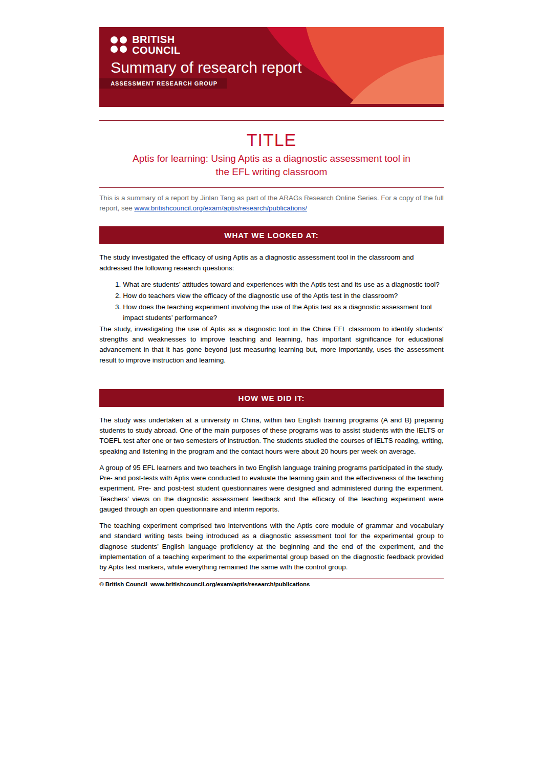BRITISH
COUNCIL
Summary of research report
ASSESSMENT RESEARCH GROUP
TITLE
Aptis for learning: Using Aptis as a diagnostic assessment tool in
the EFL writing classroom
This is a summary of a report by Jinlan Tang as part of the ARAGs Research Online Series. For a copy of the full report, see www.britishcouncil.org/exam/aptis/research/publications/
WHAT WE LOOKED AT:
The study investigated the efficacy of using Aptis as a diagnostic assessment tool in the classroom and addressed the following research questions:
What are students’ attitudes toward and experiences with the Aptis test and its use as a diagnostic tool?
How do teachers view the efficacy of the diagnostic use of the Aptis test in the classroom?
How does the teaching experiment involving the use of the Aptis test as a diagnostic assessment tool impact students’ performance?
The study, investigating the use of Aptis as a diagnostic tool in the China EFL classroom to identify students’ strengths and weaknesses to improve teaching and learning, has important significance for educational advancement in that it has gone beyond just measuring learning but, more importantly, uses the assessment result to improve instruction and learning.
HOW WE DID IT:
The study was undertaken at a university in China, within two English training programs (A and B) preparing students to study abroad. One of the main purposes of these programs was to assist students with the IELTS or TOEFL test after one or two semesters of instruction. The students studied the courses of IELTS reading, writing, speaking and listening in the program and the contact hours were about 20 hours per week on average.
A group of 95 EFL learners and two teachers in two English language training programs participated in the study. Pre- and post-tests with Aptis were conducted to evaluate the learning gain and the effectiveness of the teaching experiment. Pre- and post-test student questionnaires were designed and administered during the experiment. Teachers’ views on the diagnostic assessment feedback and the efficacy of the teaching experiment were gauged through an open questionnaire and interim reports.
The teaching experiment comprised two interventions with the Aptis core module of grammar and vocabulary and standard writing tests being introduced as a diagnostic assessment tool for the experimental group to diagnose students’ English language proficiency at the beginning and the end of the experiment, and the implementation of a teaching experiment to the experimental group based on the diagnostic feedback provided by Aptis test markers, while everything remained the same with the control group.
© British Council www.britishcouncil.org/exam/aptis/research/publications